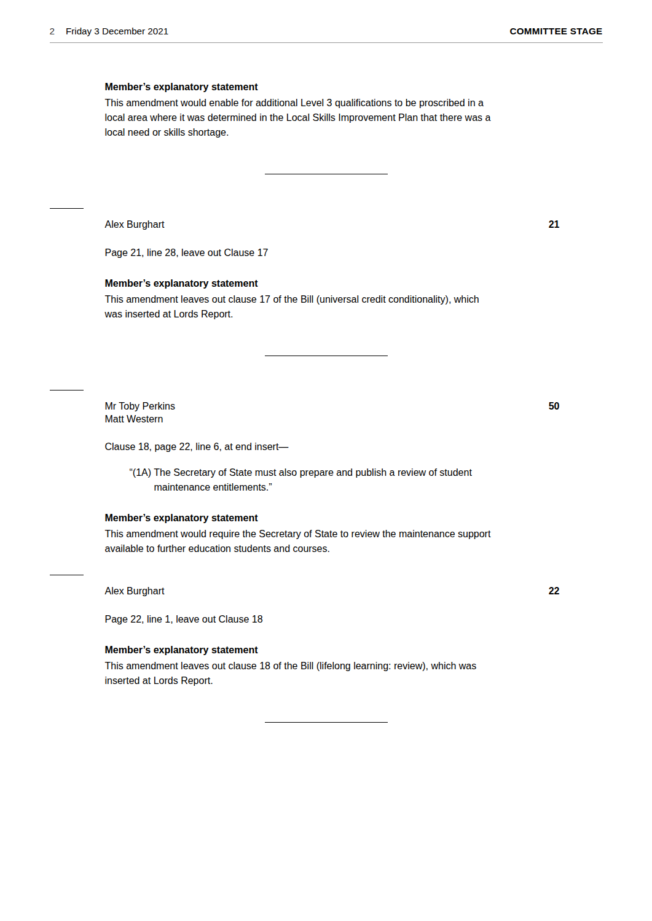2 Friday 3 December 2021
COMMITTEE STAGE
Member’s explanatory statement
This amendment would enable for additional Level 3 qualifications to be proscribed in a local area where it was determined in the Local Skills Improvement Plan that there was a local need or skills shortage.
Alex Burghart
21
Page 21, line 28, leave out Clause 17
Member’s explanatory statement
This amendment leaves out clause 17 of the Bill (universal credit conditionality), which was inserted at Lords Report.
Mr Toby Perkins
Matt Western
50
Clause 18, page 22, line 6, at end insert—
“(1A) The Secretary of State must also prepare and publish a review of student maintenance entitlements.”
Member’s explanatory statement
This amendment would require the Secretary of State to review the maintenance support available to further education students and courses.
Alex Burghart
22
Page 22, line 1, leave out Clause 18
Member’s explanatory statement
This amendment leaves out clause 18 of the Bill (lifelong learning: review), which was inserted at Lords Report.